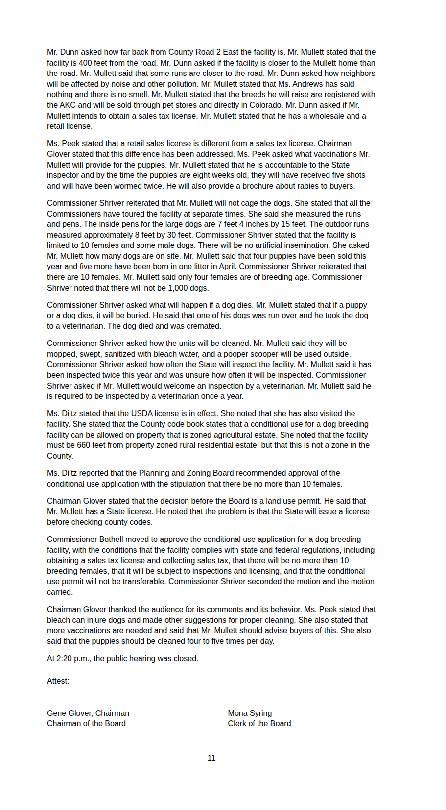Mr. Dunn asked how far back from County Road 2 East the facility is. Mr. Mullett stated that the facility is 400 feet from the road. Mr. Dunn asked if the facility is closer to the Mullett home than the road. Mr. Mullett said that some runs are closer to the road. Mr. Dunn asked how neighbors will be affected by noise and other pollution. Mr. Mullett stated that Ms. Andrews has said nothing and there is no smell. Mr. Mullett stated that the breeds he will raise are registered with the AKC and will be sold through pet stores and directly in Colorado. Mr. Dunn asked if Mr. Mullett intends to obtain a sales tax license. Mr. Mullett stated that he has a wholesale and a retail license.
Ms. Peek stated that a retail sales license is different from a sales tax license. Chairman Glover stated that this difference has been addressed. Ms. Peek asked what vaccinations Mr. Mullett will provide for the puppies. Mr. Mullett stated that he is accountable to the State inspector and by the time the puppies are eight weeks old, they will have received five shots and will have been wormed twice. He will also provide a brochure about rabies to buyers.
Commissioner Shriver reiterated that Mr. Mullett will not cage the dogs. She stated that all the Commissioners have toured the facility at separate times. She said she measured the runs and pens. The inside pens for the large dogs are 7 feet 4 inches by 15 feet. The outdoor runs measured approximately 8 feet by 30 feet. Commissioner Shriver stated that the facility is limited to 10 females and some male dogs. There will be no artificial insemination. She asked Mr. Mullett how many dogs are on site. Mr. Mullett said that four puppies have been sold this year and five more have been born in one litter in April. Commissioner Shriver reiterated that there are 10 females. Mr. Mullett said only four females are of breeding age. Commissioner Shriver noted that there will not be 1,000 dogs.
Commissioner Shriver asked what will happen if a dog dies. Mr. Mullett stated that if a puppy or a dog dies, it will be buried. He said that one of his dogs was run over and he took the dog to a veterinarian. The dog died and was cremated.
Commissioner Shriver asked how the units will be cleaned. Mr. Mullett said they will be mopped, swept, sanitized with bleach water, and a pooper scooper will be used outside. Commissioner Shriver asked how often the State will inspect the facility. Mr. Mullett said it has been inspected twice this year and was unsure how often it will be inspected. Commissioner Shriver asked if Mr. Mullett would welcome an inspection by a veterinarian. Mr. Mullett said he is required to be inspected by a veterinarian once a year.
Ms. Diltz stated that the USDA license is in effect. She noted that she has also visited the facility. She stated that the County code book states that a conditional use for a dog breeding facility can be allowed on property that is zoned agricultural estate. She noted that the facility must be 660 feet from property zoned rural residential estate, but that this is not a zone in the County.
Ms. Diltz reported that the Planning and Zoning Board recommended approval of the conditional use application with the stipulation that there be no more than 10 females.
Chairman Glover stated that the decision before the Board is a land use permit. He said that Mr. Mullett has a State license. He noted that the problem is that the State will issue a license before checking county codes.
Commissioner Bothell moved to approve the conditional use application for a dog breeding facility, with the conditions that the facility complies with state and federal regulations, including obtaining a sales tax license and collecting sales tax, that there will be no more than 10 breeding females, that it will be subject to inspections and licensing, and that the conditional use permit will not be transferable. Commissioner Shriver seconded the motion and the motion carried.
Chairman Glover thanked the audience for its comments and its behavior. Ms. Peek stated that bleach can injure dogs and made other suggestions for proper cleaning. She also stated that more vaccinations are needed and said that Mr. Mullett should advise buyers of this. She also said that the puppies should be cleaned four to five times per day.
At 2:20 p.m., the public hearing was closed.
Attest:
| Gene Glover, Chairman Chairman of the Board | Mona Syring Clerk of the Board |
11